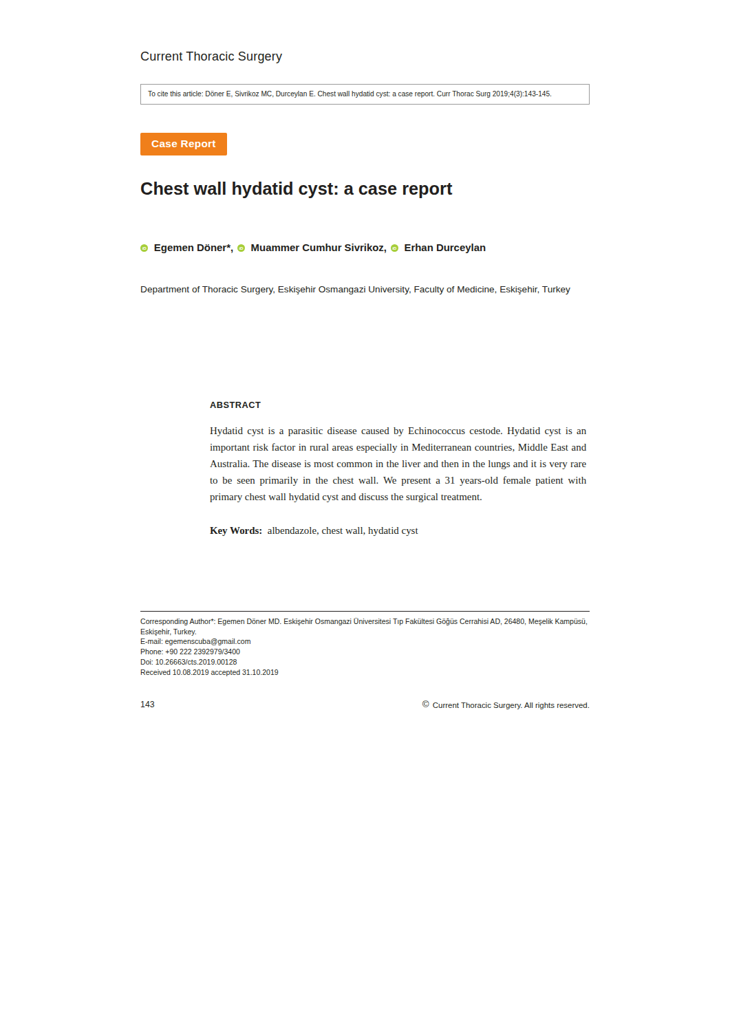Current Thoracic Surgery
To cite this article: Döner E, Sivrikoz MC, Durceylan E. Chest wall hydatid cyst: a case report. Curr Thorac Surg 2019;4(3):143-145.
Case Report
Chest wall hydatid cyst: a case report
Egemen Döner*, Muammer Cumhur Sivrikoz, Erhan Durceylan
Department of Thoracic Surgery, Eskişehir Osmangazi University, Faculty of Medicine, Eskişehir, Turkey
ABSTRACT
Hydatid cyst is a parasitic disease caused by Echinococcus cestode. Hydatid cyst is an important risk factor in rural areas especially in Mediterranean countries, Middle East and Australia. The disease is most common in the liver and then in the lungs and it is very rare to be seen primarily in the chest wall. We present a 31 years-old female patient with primary chest wall hydatid cyst and discuss the surgical treatment.
Key Words: albendazole, chest wall, hydatid cyst
Corresponding Author*: Egemen Döner MD. Eskişehir Osmangazi Üniversitesi Tıp Fakültesi Göğüs Cerrahisi AD, 26480, Meşelik Kampüsü, Eskişehir, Turkey.
E-mail: egemenscuba@gmail.com
Phone: +90 222 2392979/3400
Doi: 10.26663/cts.2019.00128
Received 10.08.2019 accepted 31.10.2019
143
© Current Thoracic Surgery. All rights reserved.